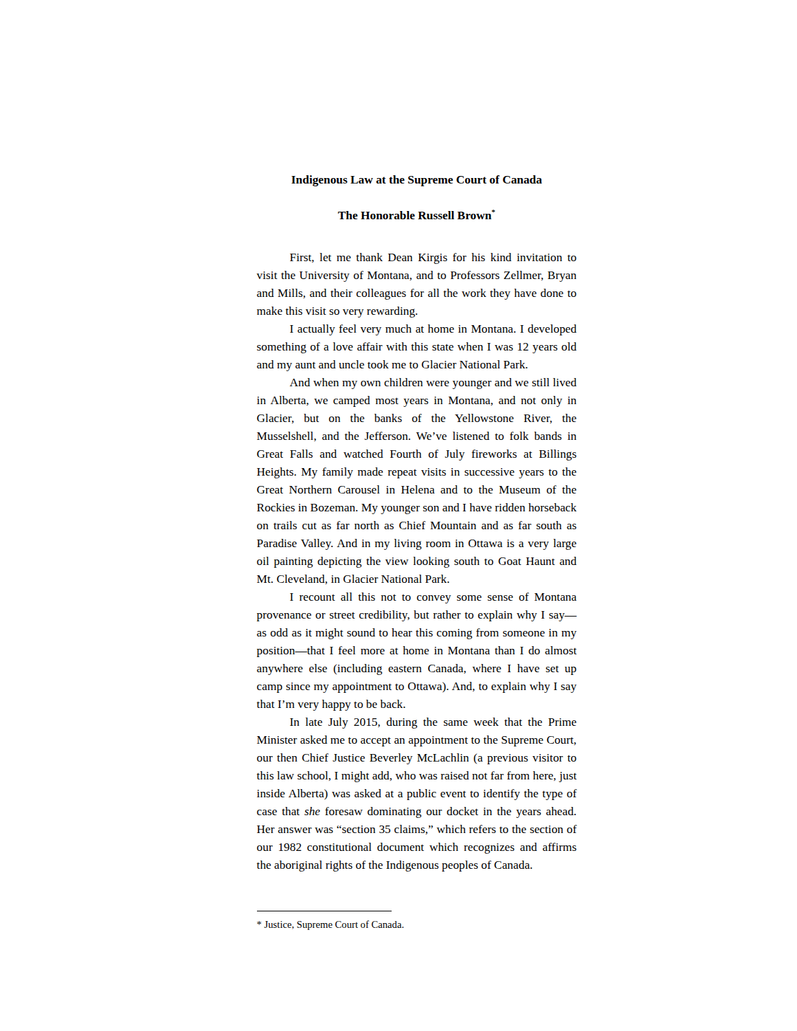Indigenous Law at the Supreme Court of Canada
The Honorable Russell Brown*
First, let me thank Dean Kirgis for his kind invitation to visit the University of Montana, and to Professors Zellmer, Bryan and Mills, and their colleagues for all the work they have done to make this visit so very rewarding.
I actually feel very much at home in Montana. I developed something of a love affair with this state when I was 12 years old and my aunt and uncle took me to Glacier National Park.
And when my own children were younger and we still lived in Alberta, we camped most years in Montana, and not only in Glacier, but on the banks of the Yellowstone River, the Musselshell, and the Jefferson. We’ve listened to folk bands in Great Falls and watched Fourth of July fireworks at Billings Heights. My family made repeat visits in successive years to the Great Northern Carousel in Helena and to the Museum of the Rockies in Bozeman. My younger son and I have ridden horseback on trails cut as far north as Chief Mountain and as far south as Paradise Valley. And in my living room in Ottawa is a very large oil painting depicting the view looking south to Goat Haunt and Mt. Cleveland, in Glacier National Park.
I recount all this not to convey some sense of Montana provenance or street credibility, but rather to explain why I say—as odd as it might sound to hear this coming from someone in my position—that I feel more at home in Montana than I do almost anywhere else (including eastern Canada, where I have set up camp since my appointment to Ottawa). And, to explain why I say that I’m very happy to be back.
In late July 2015, during the same week that the Prime Minister asked me to accept an appointment to the Supreme Court, our then Chief Justice Beverley McLachlin (a previous visitor to this law school, I might add, who was raised not far from here, just inside Alberta) was asked at a public event to identify the type of case that she foresaw dominating our docket in the years ahead. Her answer was “section 35 claims,” which refers to the section of our 1982 constitutional document which recognizes and affirms the aboriginal rights of the Indigenous peoples of Canada.
* Justice, Supreme Court of Canada.